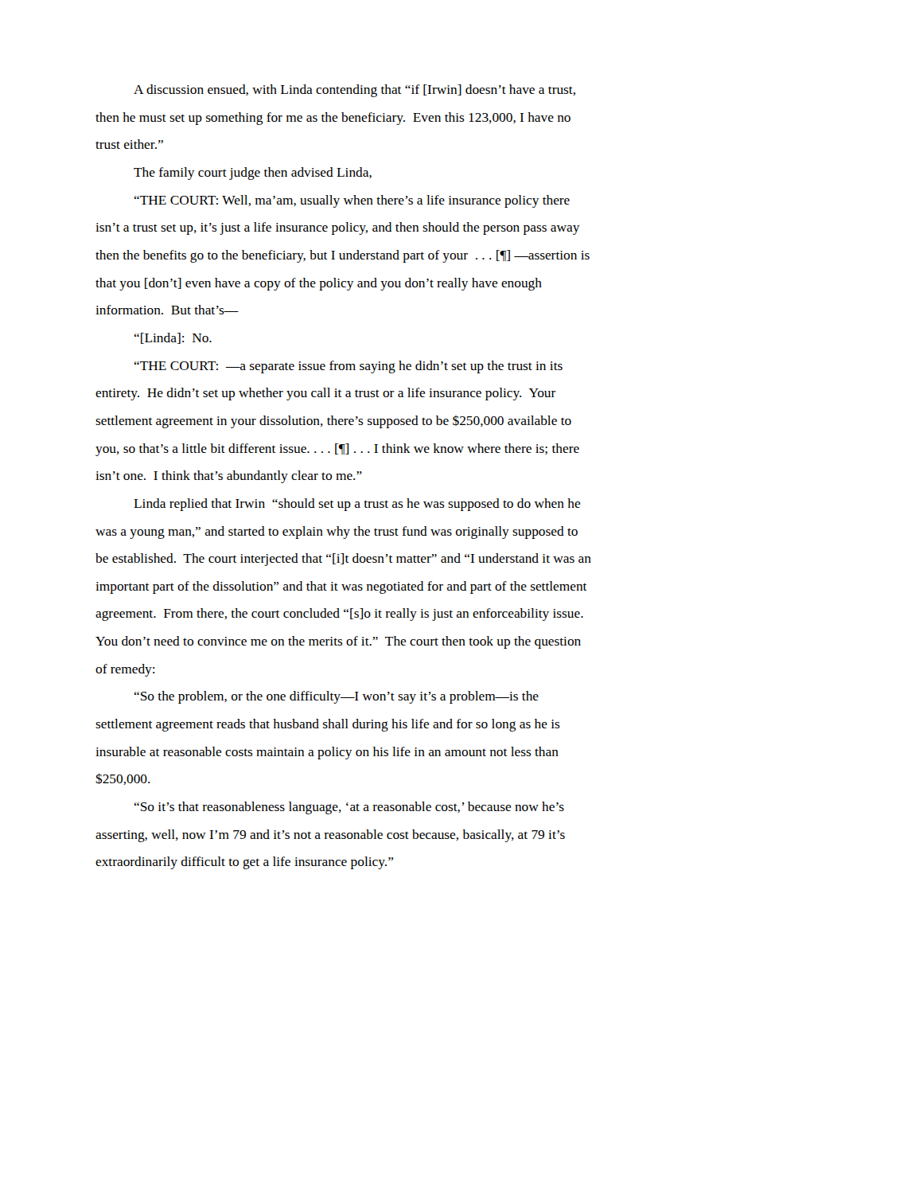A discussion ensued, with Linda contending that “if [Irwin] doesn’t have a trust, then he must set up something for me as the beneficiary. Even this 123,000, I have no trust either.”
The family court judge then advised Linda,
“THE COURT: Well, ma’am, usually when there’s a life insurance policy there isn’t a trust set up, it’s just a life insurance policy, and then should the person pass away then the benefits go to the beneficiary, but I understand part of your . . . [¶] —assertion is that you [don’t] even have a copy of the policy and you don’t really have enough information. But that’s—
“[Linda]: No.
“THE COURT: —a separate issue from saying he didn’t set up the trust in its entirety. He didn’t set up whether you call it a trust or a life insurance policy. Your settlement agreement in your dissolution, there’s supposed to be $250,000 available to you, so that’s a little bit different issue. . . . [¶] . . . I think we know where there is; there isn’t one. I think that’s abundantly clear to me.”
Linda replied that Irwin “should set up a trust as he was supposed to do when he was a young man,” and started to explain why the trust fund was originally supposed to be established. The court interjected that “[i]t doesn’t matter” and “I understand it was an important part of the dissolution” and that it was negotiated for and part of the settlement agreement. From there, the court concluded “[s]o it really is just an enforceability issue. You don’t need to convince me on the merits of it.” The court then took up the question of remedy:
“So the problem, or the one difficulty—I won’t say it’s a problem—is the settlement agreement reads that husband shall during his life and for so long as he is insurable at reasonable costs maintain a policy on his life in an amount not less than $250,000.
“So it’s that reasonableness language, ‘at a reasonable cost,’ because now he’s asserting, well, now I’m 79 and it’s not a reasonable cost because, basically, at 79 it’s extraordinarily difficult to get a life insurance policy.”